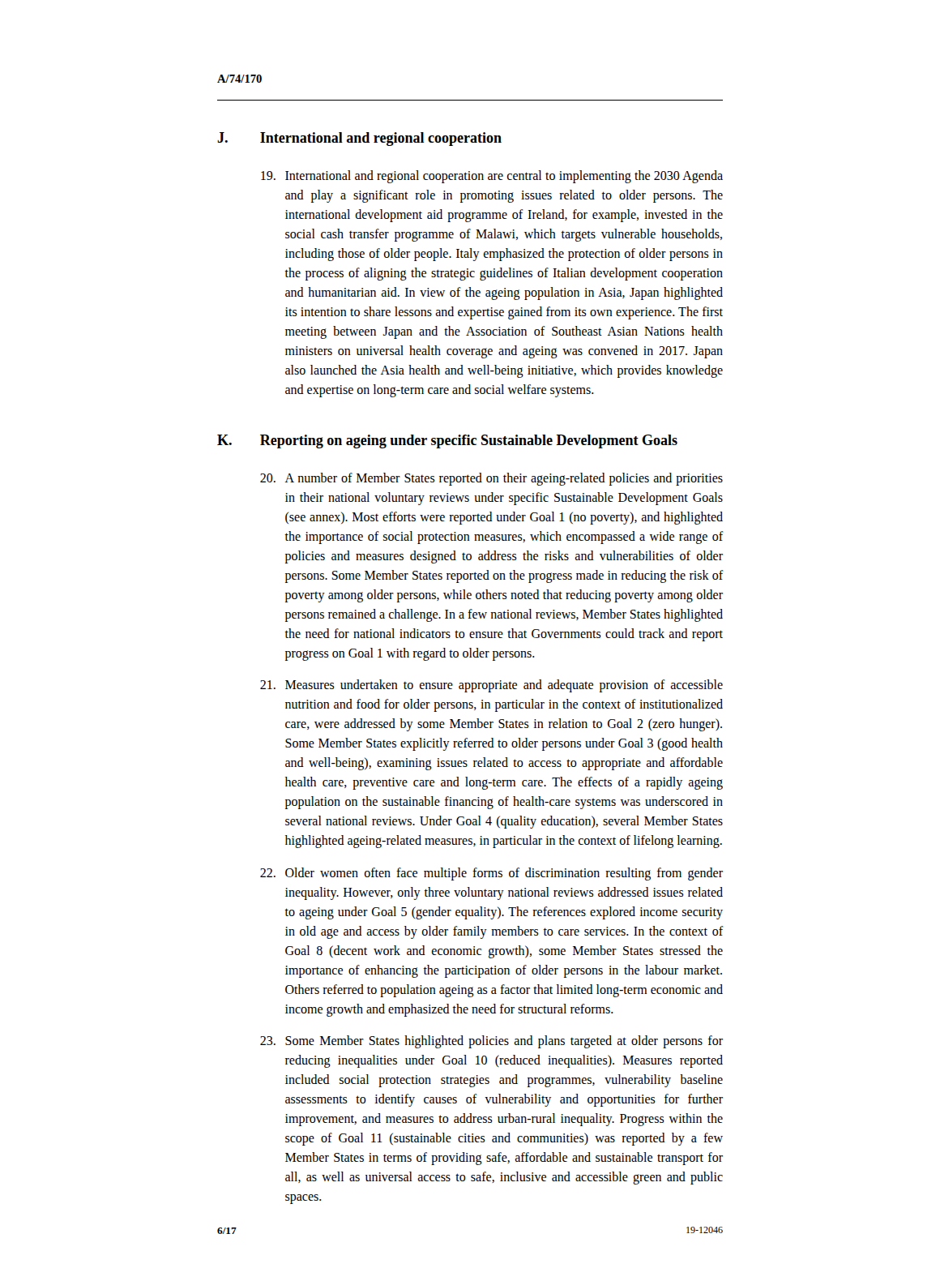A/74/170
J. International and regional cooperation
19. International and regional cooperation are central to implementing the 2030 Agenda and play a significant role in promoting issues related to older persons. The international development aid programme of Ireland, for example, invested in the social cash transfer programme of Malawi, which targets vulnerable households, including those of older people. Italy emphasized the protection of older persons in the process of aligning the strategic guidelines of Italian development cooperation and humanitarian aid. In view of the ageing population in Asia, Japan highlighted its intention to share lessons and expertise gained from its own experience. The first meeting between Japan and the Association of Southeast Asian Nations health ministers on universal health coverage and ageing was convened in 2017. Japan also launched the Asia health and well-being initiative, which provides knowledge and expertise on long-term care and social welfare systems.
K. Reporting on ageing under specific Sustainable Development Goals
20. A number of Member States reported on their ageing-related policies and priorities in their national voluntary reviews under specific Sustainable Development Goals (see annex). Most efforts were reported under Goal 1 (no poverty), and highlighted the importance of social protection measures, which encompassed a wide range of policies and measures designed to address the risks and vulnerabilities of older persons. Some Member States reported on the progress made in reducing the risk of poverty among older persons, while others noted that reducing poverty among older persons remained a challenge. In a few national reviews, Member States highlighted the need for national indicators to ensure that Governments could track and report progress on Goal 1 with regard to older persons.
21. Measures undertaken to ensure appropriate and adequate provision of accessible nutrition and food for older persons, in particular in the context of institutionalized care, were addressed by some Member States in relation to Goal 2 (zero hunger). Some Member States explicitly referred to older persons under Goal 3 (good health and well-being), examining issues related to access to appropriate and affordable health care, preventive care and long-term care. The effects of a rapidly ageing population on the sustainable financing of health-care systems was underscored in several national reviews. Under Goal 4 (quality education), several Member States highlighted ageing-related measures, in particular in the context of lifelong learning.
22. Older women often face multiple forms of discrimination resulting from gender inequality. However, only three voluntary national reviews addressed issues related to ageing under Goal 5 (gender equality). The references explored income security in old age and access by older family members to care services. In the context of Goal 8 (decent work and economic growth), some Member States stressed the importance of enhancing the participation of older persons in the labour market. Others referred to population ageing as a factor that limited long-term economic and income growth and emphasized the need for structural reforms.
23. Some Member States highlighted policies and plans targeted at older persons for reducing inequalities under Goal 10 (reduced inequalities). Measures reported included social protection strategies and programmes, vulnerability baseline assessments to identify causes of vulnerability and opportunities for further improvement, and measures to address urban-rural inequality. Progress within the scope of Goal 11 (sustainable cities and communities) was reported by a few Member States in terms of providing safe, affordable and sustainable transport for all, as well as universal access to safe, inclusive and accessible green and public spaces.
6/17 19-12046